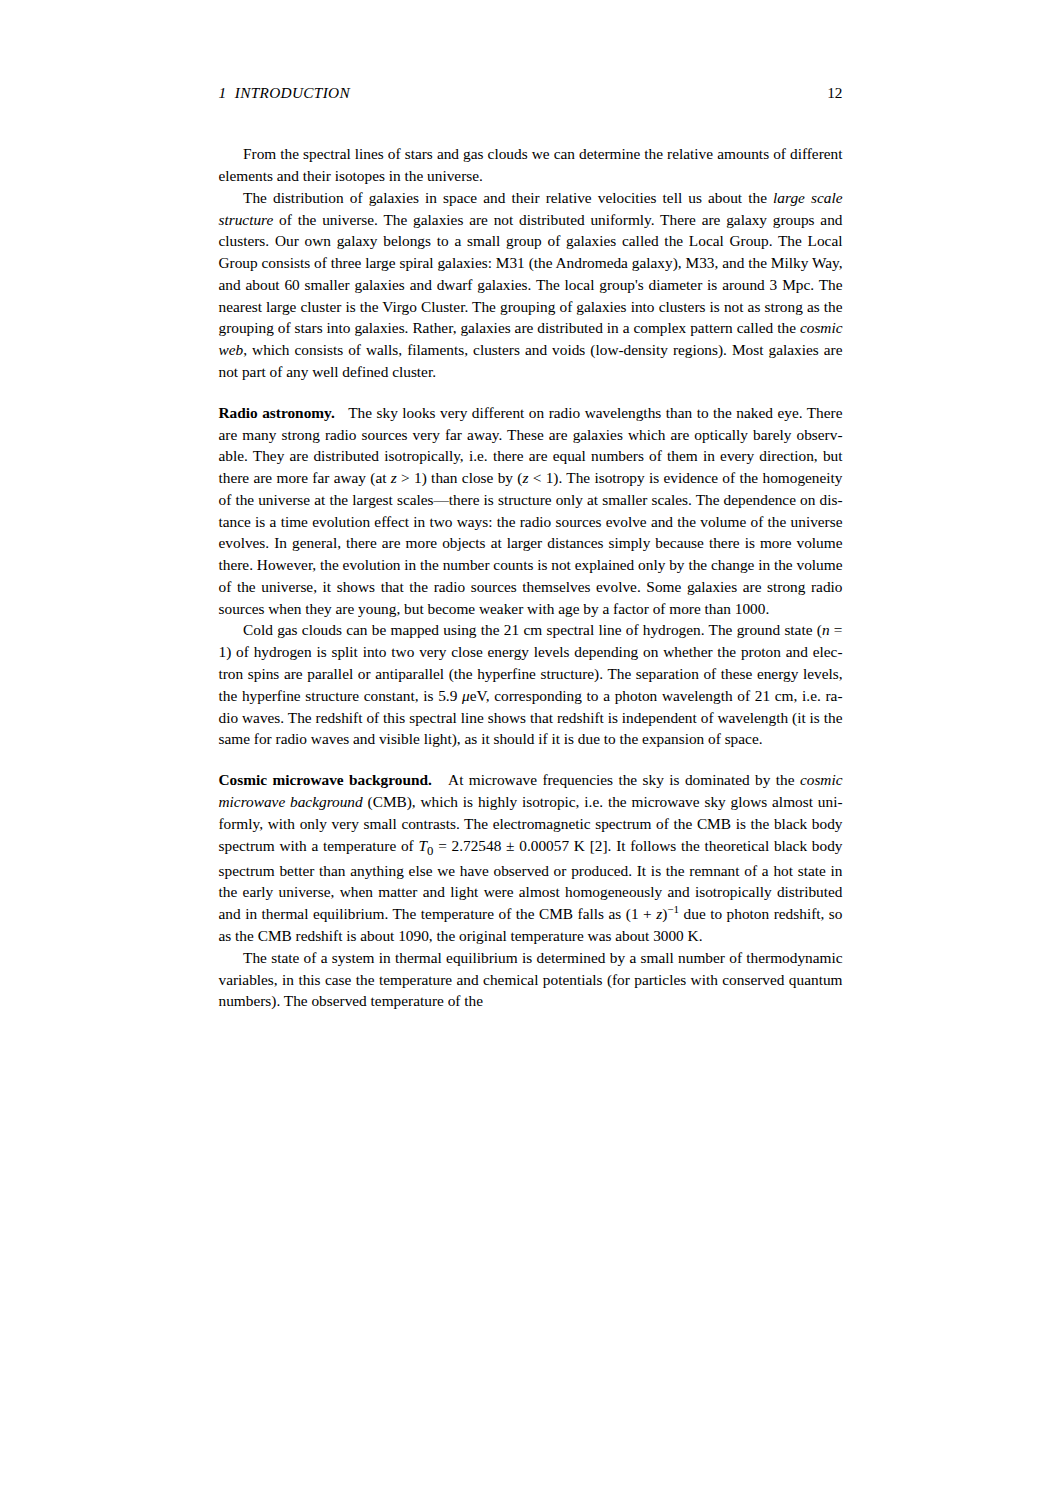1 INTRODUCTION 12
From the spectral lines of stars and gas clouds we can determine the relative amounts of different elements and their isotopes in the universe.
The distribution of galaxies in space and their relative velocities tell us about the large scale structure of the universe. The galaxies are not distributed uniformly. There are galaxy groups and clusters. Our own galaxy belongs to a small group of galaxies called the Local Group. The Local Group consists of three large spiral galaxies: M31 (the Andromeda galaxy), M33, and the Milky Way, and about 60 smaller galaxies and dwarf galaxies. The local group's diameter is around 3 Mpc. The nearest large cluster is the Virgo Cluster. The grouping of galaxies into clusters is not as strong as the grouping of stars into galaxies. Rather, galaxies are distributed in a complex pattern called the cosmic web, which consists of walls, filaments, clusters and voids (low-density regions). Most galaxies are not part of any well defined cluster.
Radio astronomy. The sky looks very different on radio wavelengths than to the naked eye. There are many strong radio sources very far away. These are galaxies which are optically barely observable. They are distributed isotropically, i.e. there are equal numbers of them in every direction, but there are more far away (at z > 1) than close by (z < 1). The isotropy is evidence of the homogeneity of the universe at the largest scales—there is structure only at smaller scales. The dependence on distance is a time evolution effect in two ways: the radio sources evolve and the volume of the universe evolves. In general, there are more objects at larger distances simply because there is more volume there. However, the evolution in the number counts is not explained only by the change in the volume of the universe, it shows that the radio sources themselves evolve. Some galaxies are strong radio sources when they are young, but become weaker with age by a factor of more than 1000.
Cold gas clouds can be mapped using the 21 cm spectral line of hydrogen. The ground state (n = 1) of hydrogen is split into two very close energy levels depending on whether the proton and electron spins are parallel or antiparallel (the hyperfine structure). The separation of these energy levels, the hyperfine structure constant, is 5.9 μeV, corresponding to a photon wavelength of 21 cm, i.e. radio waves. The redshift of this spectral line shows that redshift is independent of wavelength (it is the same for radio waves and visible light), as it should if it is due to the expansion of space.
Cosmic microwave background. At microwave frequencies the sky is dominated by the cosmic microwave background (CMB), which is highly isotropic, i.e. the microwave sky glows almost uniformly, with only very small contrasts. The electromagnetic spectrum of the CMB is the black body spectrum with a temperature of T0 = 2.72548 ± 0.00057 K [2]. It follows the theoretical black body spectrum better than anything else we have observed or produced. It is the remnant of a hot state in the early universe, when matter and light were almost homogeneously and isotropically distributed and in thermal equilibrium. The temperature of the CMB falls as (1 + z)−1 due to photon redshift, so as the CMB redshift is about 1090, the original temperature was about 3000 K.
The state of a system in thermal equilibrium is determined by a small number of thermodynamic variables, in this case the temperature and chemical potentials (for particles with conserved quantum numbers). The observed temperature of the